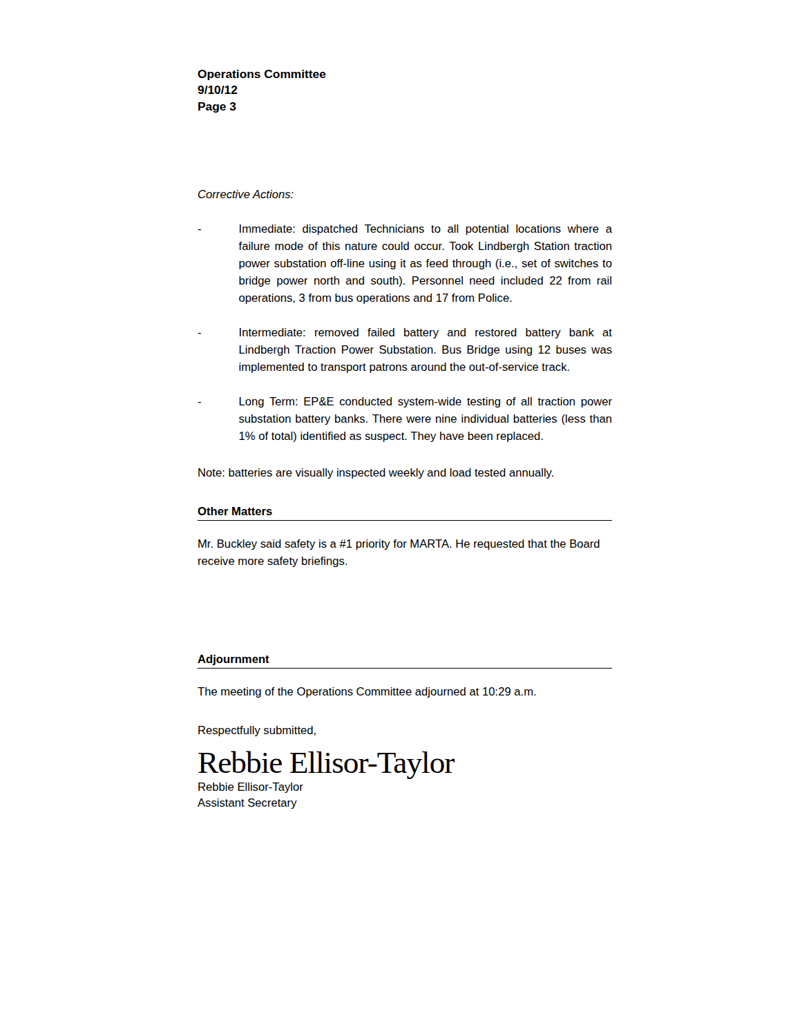Operations Committee
9/10/12
Page 3
Corrective Actions:
Immediate: dispatched Technicians to all potential locations where a failure mode of this nature could occur. Took Lindbergh Station traction power substation off-line using it as feed through (i.e., set of switches to bridge power north and south). Personnel need included 22 from rail operations, 3 from bus operations and 17 from Police.
Intermediate: removed failed battery and restored battery bank at Lindbergh Traction Power Substation. Bus Bridge using 12 buses was implemented to transport patrons around the out-of-service track.
Long Term: EP&E conducted system-wide testing of all traction power substation battery banks. There were nine individual batteries (less than 1% of total) identified as suspect. They have been replaced.
Note: batteries are visually inspected weekly and load tested annually.
Other Matters
Mr. Buckley said safety is a #1 priority for MARTA. He requested that the Board receive more safety briefings.
Adjournment
The meeting of the Operations Committee adjourned at 10:29 a.m.
Respectfully submitted,
Rebbie Ellisor-Taylor
Rebbie Ellisor-Taylor
Assistant Secretary